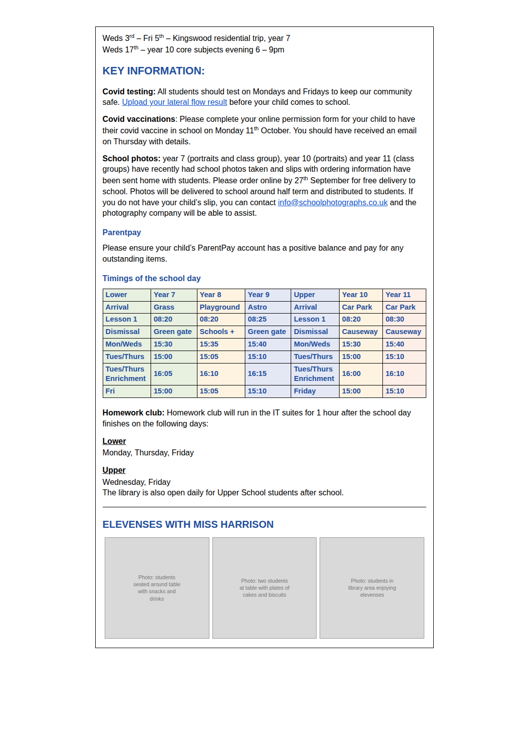Weds 3rd – Fri 5th – Kingswood residential trip, year 7
Weds 17th – year 10 core subjects evening 6 – 9pm
KEY INFORMATION:
Covid testing: All students should test on Mondays and Fridays to keep our community safe. Upload your lateral flow result before your child comes to school.
Covid vaccinations: Please complete your online permission form for your child to have their covid vaccine in school on Monday 11th October. You should have received an email on Thursday with details.
School photos: year 7 (portraits and class group), year 10 (portraits) and year 11 (class groups) have recently had school photos taken and slips with ordering information have been sent home with students. Please order online by 27th September for free delivery to school. Photos will be delivered to school around half term and distributed to students. If you do not have your child’s slip, you can contact info@schoolphotographs.co.uk and the photography company will be able to assist.
Parentpay
Please ensure your child’s ParentPay account has a positive balance and pay for any outstanding items.
Timings of the school day
| Lower | Year 7 | Year 8 | Year 9 | Upper | Year 10 | Year 11 |
| Arrival | Grass | Playground | Astro | Arrival | Car Park | Car Park |
| Lesson 1 | 08:20 | 08:20 | 08:25 | Lesson 1 | 08:20 | 08:30 |
| Dismissal | Green gate | Schools + | Green gate | Dismissal | Causeway | Causeway |
| Mon/Weds | 15:30 | 15:35 | 15:40 | Mon/Weds | 15:30 | 15:40 |
| Tues/Thurs | 15:00 | 15:05 | 15:10 | Tues/Thurs | 15:00 | 15:10 |
| Tues/Thurs Enrichment | 16:05 | 16:10 | 16:15 | Tues/Thurs Enrichment | 16:00 | 16:10 |
| Fri | 15:00 | 15:05 | 15:10 | Friday | 15:00 | 15:10 |
Homework club: Homework club will run in the IT suites for 1 hour after the school day finishes on the following days:
Lower
Monday, Thursday, Friday
Upper
Wednesday, Friday
The library is also open daily for Upper School students after school.
ELEVENSES WITH MISS HARRISON
Photo: students seated around table with snacks and drinks
Photo: two students at table with plates of cakes and biscuits
Photo: students in library area enjoying elevenses